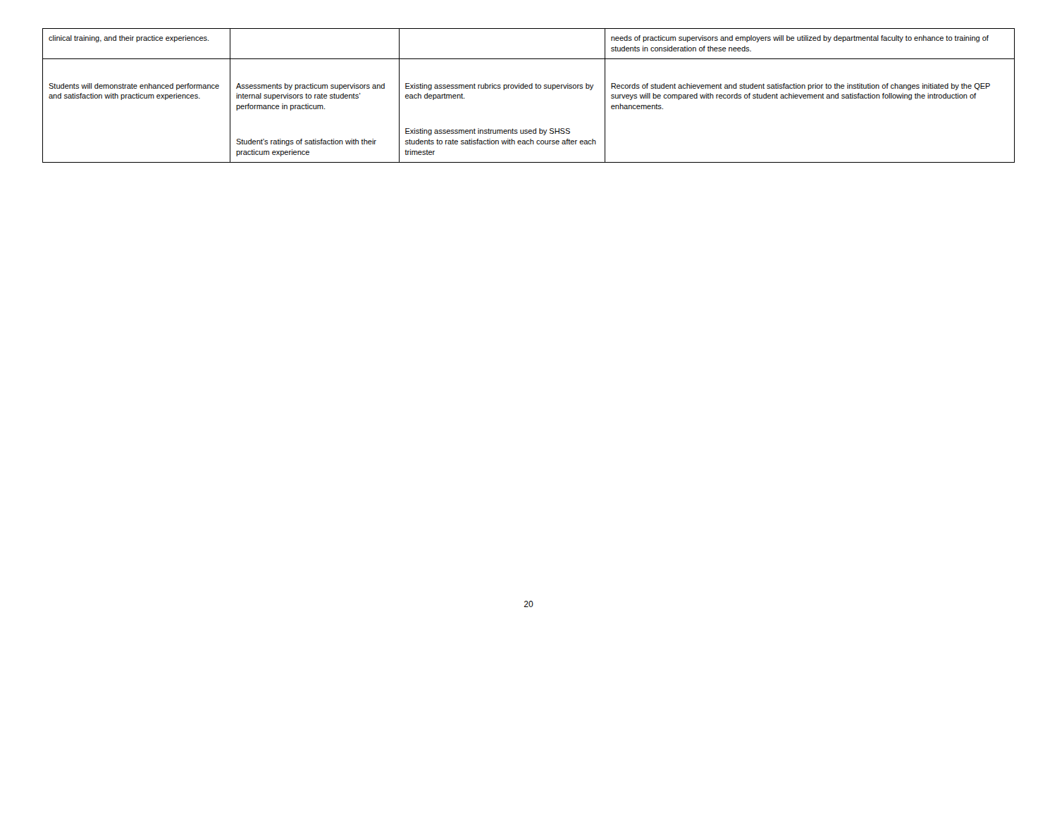| clinical training, and their practice experiences. | | | needs of practicum supervisors and employers will be utilized by departmental faculty to enhance to training of students in consideration of these needs. |
| Students will demonstrate enhanced performance and satisfaction with practicum experiences. | Assessments by practicum supervisors and internal supervisors to rate students’ performance in practicum. Student’s ratings of satisfaction with their practicum experience | Existing assessment rubrics provided to supervisors by each department. Existing assessment instruments used by SHSS students to rate satisfaction with each course after each trimester | Records of student achievement and student satisfaction prior to the institution of changes initiated by the QEP surveys will be compared with records of student achievement and satisfaction following the introduction of enhancements. |
20